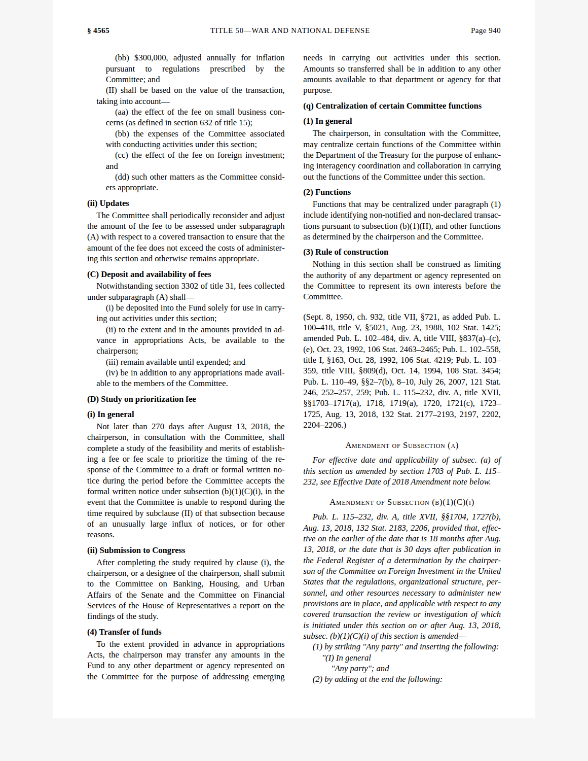§ 4565 Title 50—War and National Defense Page 940
(bb) $300,000, adjusted annually for inflation pursuant to regulations prescribed by the Committee; and
(II) shall be based on the value of the transaction, taking into account—
(aa) the effect of the fee on small business concerns (as defined in section 632 of title 15);
(bb) the expenses of the Committee associated with conducting activities under this section;
(cc) the effect of the fee on foreign investment; and
(dd) such other matters as the Committee considers appropriate.
(ii) Updates
The Committee shall periodically reconsider and adjust the amount of the fee to be assessed under subparagraph (A) with respect to a covered transaction to ensure that the amount of the fee does not exceed the costs of administering this section and otherwise remains appropriate.
(C) Deposit and availability of fees
Notwithstanding section 3302 of title 31, fees collected under subparagraph (A) shall—
(i) be deposited into the Fund solely for use in carrying out activities under this section;
(ii) to the extent and in the amounts provided in advance in appropriations Acts, be available to the chairperson;
(iii) remain available until expended; and
(iv) be in addition to any appropriations made available to the members of the Committee.
(D) Study on prioritization fee
(i) In general
Not later than 270 days after August 13, 2018, the chairperson, in consultation with the Committee, shall complete a study of the feasibility and merits of establishing a fee or fee scale to prioritize the timing of the response of the Committee to a draft or formal written notice during the period before the Committee accepts the formal written notice under subsection (b)(1)(C)(i), in the event that the Committee is unable to respond during the time required by subclause (II) of that subsection because of an unusually large influx of notices, or for other reasons.
(ii) Submission to Congress
After completing the study required by clause (i), the chairperson, or a designee of the chairperson, shall submit to the Committee on Banking, Housing, and Urban Affairs of the Senate and the Committee on Financial Services of the House of Representatives a report on the findings of the study.
(4) Transfer of funds
To the extent provided in advance in appropriations Acts, the chairperson may transfer any amounts in the Fund to any other department or agency represented on the Committee for the purpose of addressing emerging needs in carrying out activities under this section. Amounts so transferred shall be in addition to any other amounts available to that department or agency for that purpose.
(q) Centralization of certain Committee functions
(1) In general
The chairperson, in consultation with the Committee, may centralize certain functions of the Committee within the Department of the Treasury for the purpose of enhancing interagency coordination and collaboration in carrying out the functions of the Committee under this section.
(2) Functions
Functions that may be centralized under paragraph (1) include identifying non-notified and non-declared transactions pursuant to subsection (b)(1)(H), and other functions as determined by the chairperson and the Committee.
(3) Rule of construction
Nothing in this section shall be construed as limiting the authority of any department or agency represented on the Committee to represent its own interests before the Committee.
(Sept. 8, 1950, ch. 932, title VII, §721, as added Pub. L. 100–418, title V, §5021, Aug. 23, 1988, 102 Stat. 1425; amended Pub. L. 102–484, div. A, title VIII, §837(a)–(c), (e), Oct. 23, 1992, 106 Stat. 2463–2465; Pub. L. 102–558, title I, §163, Oct. 28, 1992, 106 Stat. 4219; Pub. L. 103–359, title VIII, §809(d), Oct. 14, 1994, 108 Stat. 3454; Pub. L. 110–49, §§2–7(b), 8–10, July 26, 2007, 121 Stat. 246, 252–257, 259; Pub. L. 115–232, div. A, title XVII, §§1703–1717(a), 1718, 1719(a), 1720, 1721(c), 1723–1725, Aug. 13, 2018, 132 Stat. 2177–2193, 2197, 2202, 2204–2206.)
Amendment of Subsection (a)
For effective date and applicability of subsec. (a) of this section as amended by section 1703 of Pub. L. 115–232, see Effective Date of 2018 Amendment note below.
Amendment of Subsection (b)(1)(C)(i)
Pub. L. 115–232, div. A, title XVII, §§1704, 1727(b), Aug. 13, 2018, 132 Stat. 2183, 2206, provided that, effective on the earlier of the date that is 18 months after Aug. 13, 2018, or the date that is 30 days after publication in the Federal Register of a determination by the chairperson of the Committee on Foreign Investment in the United States that the regulations, organizational structure, personnel, and other resources necessary to administer new provisions are in place, and applicable with respect to any covered transaction the review or investigation of which is initiated under this section on or after Aug. 13, 2018, subsec. (b)(1)(C)(i) of this section is amended—
(1) by striking ''Any party'' and inserting the following:
''(I) In general
''Any party''; and
(2) by adding at the end the following: